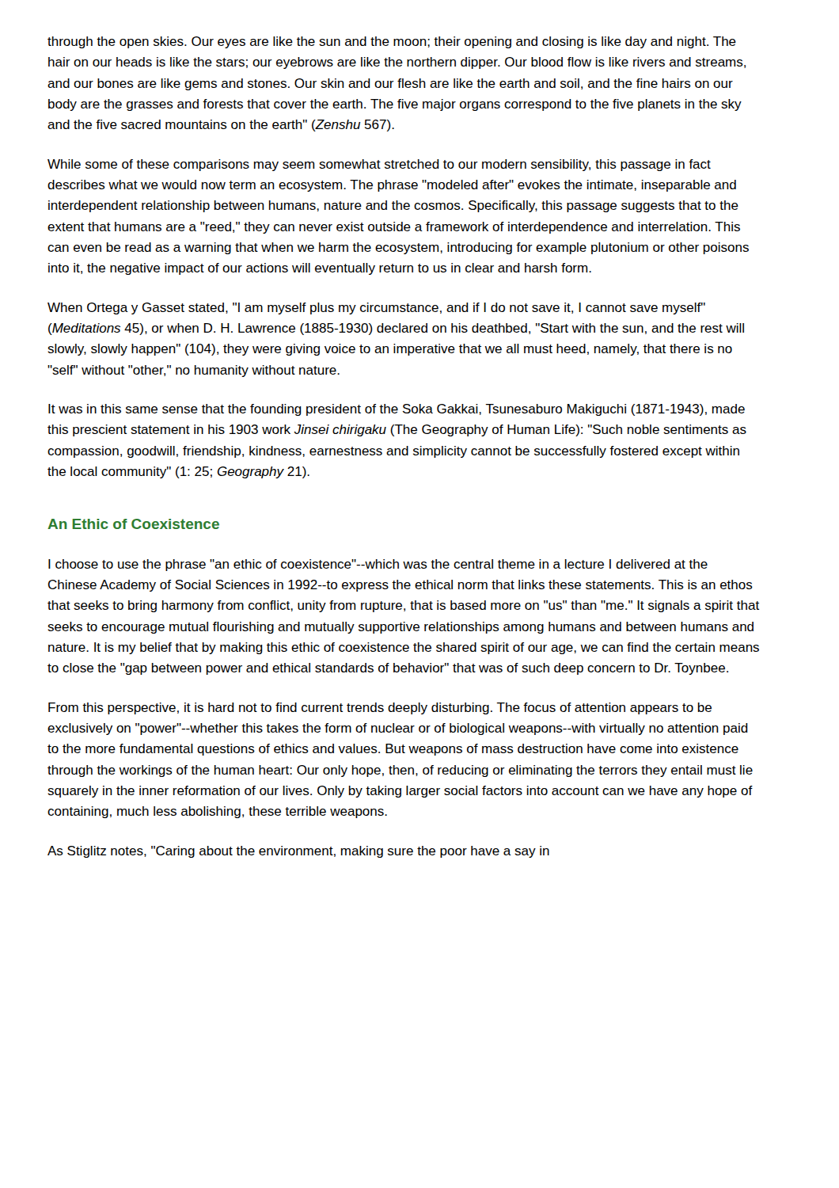through the open skies. Our eyes are like the sun and the moon; their opening and closing is like day and night. The hair on our heads is like the stars; our eyebrows are like the northern dipper. Our blood flow is like rivers and streams, and our bones are like gems and stones. Our skin and our flesh are like the earth and soil, and the fine hairs on our body are the grasses and forests that cover the earth. The five major organs correspond to the five planets in the sky and the five sacred mountains on the earth" (Zenshu 567).
While some of these comparisons may seem somewhat stretched to our modern sensibility, this passage in fact describes what we would now term an ecosystem. The phrase "modeled after" evokes the intimate, inseparable and interdependent relationship between humans, nature and the cosmos. Specifically, this passage suggests that to the extent that humans are a "reed," they can never exist outside a framework of interdependence and interrelation. This can even be read as a warning that when we harm the ecosystem, introducing for example plutonium or other poisons into it, the negative impact of our actions will eventually return to us in clear and harsh form.
When Ortega y Gasset stated, "I am myself plus my circumstance, and if I do not save it, I cannot save myself" (Meditations 45), or when D. H. Lawrence (1885-1930) declared on his deathbed, "Start with the sun, and the rest will slowly, slowly happen" (104), they were giving voice to an imperative that we all must heed, namely, that there is no "self" without "other," no humanity without nature.
It was in this same sense that the founding president of the Soka Gakkai, Tsunesaburo Makiguchi (1871-1943), made this prescient statement in his 1903 work Jinsei chirigaku (The Geography of Human Life): "Such noble sentiments as compassion, goodwill, friendship, kindness, earnestness and simplicity cannot be successfully fostered except within the local community" (1: 25; Geography 21).
An Ethic of Coexistence
I choose to use the phrase "an ethic of coexistence"--which was the central theme in a lecture I delivered at the Chinese Academy of Social Sciences in 1992--to express the ethical norm that links these statements. This is an ethos that seeks to bring harmony from conflict, unity from rupture, that is based more on "us" than "me." It signals a spirit that seeks to encourage mutual flourishing and mutually supportive relationships among humans and between humans and nature. It is my belief that by making this ethic of coexistence the shared spirit of our age, we can find the certain means to close the "gap between power and ethical standards of behavior" that was of such deep concern to Dr. Toynbee.
From this perspective, it is hard not to find current trends deeply disturbing. The focus of attention appears to be exclusively on "power"--whether this takes the form of nuclear or of biological weapons--with virtually no attention paid to the more fundamental questions of ethics and values. But weapons of mass destruction have come into existence through the workings of the human heart: Our only hope, then, of reducing or eliminating the terrors they entail must lie squarely in the inner reformation of our lives. Only by taking larger social factors into account can we have any hope of containing, much less abolishing, these terrible weapons.
As Stiglitz notes, "Caring about the environment, making sure the poor have a say in